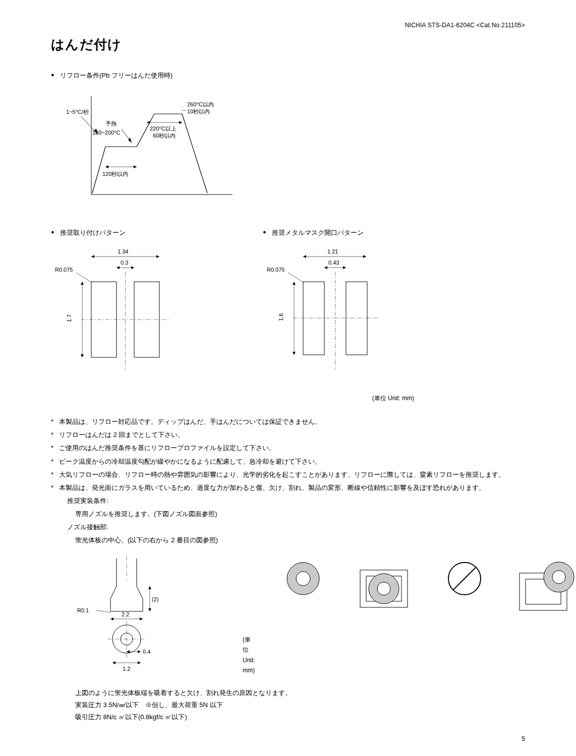NICHIA STS-DA1-6204C <Cat.No.211105>
はんだ付け
リフロー条件(Pb フリーはんだ使用時)
1~5°C/秒 予熱 180~200°C 260°C以内 10秒以内 220°C以上 60秒以内 120秒以内
推奨取り付けパターン
1.34 0.3 R0.075 1.7
推奨メタルマスク開口パターン
1.21 0.43 R0.075 1.6
(単位 Unit: mm)
本製品は、リフロー対応品です。ディップはんだ、手はんだについては保証できません。
リフローはんだは 2 回までとして下さい。
ご使用のはんだ推奨条件を基にリフロープロファイルを設定して下さい。
ピーク温度からの冷却温度勾配が緩やかになるように配慮して、急冷却を避けて下さい。
大気リフローの場合、リフロー時の熱や雰囲気の影響により、光学的劣化を起こすことがあります。リフローに際しては、窒素リフローを推奨します。
本製品は、発光面にガラスを用いているため、過度な力が加わると傷、欠け、割れ、製品の変形、断線や信頼性に影響を及ぼす恐れがあります。
推奨実装条件:
専用ノズルを推奨します。(下図ノズル図面参照)
ノズル接触部:
蛍光体板の中心。(以下の右から 2 番目の図参照)
(2) 2.2 R0.1 0.4 1.2
(単位 Unit: mm)
上図のように蛍光体板端を吸着すると欠け、割れ発生の原因となります。
実装圧力 3.5N/㎟以下　※但し、最大荷重 5N 以下
吸引圧力 8N/c ㎡以下(0.8kgf/c ㎡以下)
5